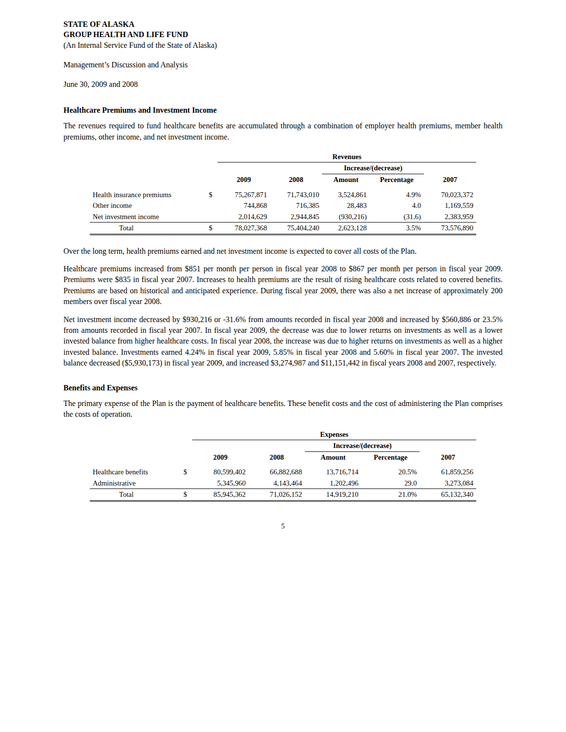STATE OF ALASKA
GROUP HEALTH AND LIFE FUND
(An Internal Service Fund of the State of Alaska)
Management’s Discussion and Analysis
June 30, 2009 and 2008
Healthcare Premiums and Investment Income
The revenues required to fund healthcare benefits are accumulated through a combination of employer health premiums, member health premiums, other income, and net investment income.
| | | Revenues |
| | | | | | | Increase/(decrease) | |
| | | 2009 | 2008 | Amount | Percentage | 2007 |
| Health insurance premiums | $ | 75,267,871 | 71,743,010 | 3,524,861 | 4.9% | 70,023,372 |
| Other income | | 744,868 | 716,385 | 28,483 | 4.0 | 1,169,559 |
| Net investment income | | 2,014,629 | 2,944,845 | (930,216) | (31.6) | 2,383,959 |
| Total | $ | 78,027,368 | 75,404,240 | 2,623,128 | 3.5% | 73,576,890 |
Over the long term, health premiums earned and net investment income is expected to cover all costs of the Plan.
Healthcare premiums increased from $851 per month per person in fiscal year 2008 to $867 per month per person in fiscal year 2009. Premiums were $835 in fiscal year 2007. Increases to health premiums are the result of rising healthcare costs related to covered benefits. Premiums are based on historical and anticipated experience. During fiscal year 2009, there was also a net increase of approximately 200 members over fiscal year 2008.
Net investment income decreased by $930,216 or -31.6% from amounts recorded in fiscal year 2008 and increased by $560,886 or 23.5% from amounts recorded in fiscal year 2007. In fiscal year 2009, the decrease was due to lower returns on investments as well as a lower invested balance from higher healthcare costs. In fiscal year 2008, the increase was due to higher returns on investments as well as a higher invested balance. Investments earned 4.24% in fiscal year 2009, 5.85% in fiscal year 2008 and 5.60% in fiscal year 2007. The invested balance decreased ($5,930,173) in fiscal year 2009, and increased $3,274,987 and $11,151,442 in fiscal years 2008 and 2007, respectively.
Benefits and Expenses
The primary expense of the Plan is the payment of healthcare benefits. These benefit costs and the cost of administering the Plan comprises the costs of operation.
| | | Expenses |
| | | | | | | Increase/(decrease) | |
| | | 2009 | 2008 | Amount | Percentage | 2007 |
| Healthcare benefits | $ | 80,599,402 | 66,882,688 | 13,716,714 | 20.5% | 61,859,256 |
| Administrative | | 5,345,960 | 4,143,464 | 1,202,496 | 29.0 | 3,273,084 |
| Total | $ | 85,945,362 | 71,026,152 | 14,919,210 | 21.0% | 65,132,340 |
5